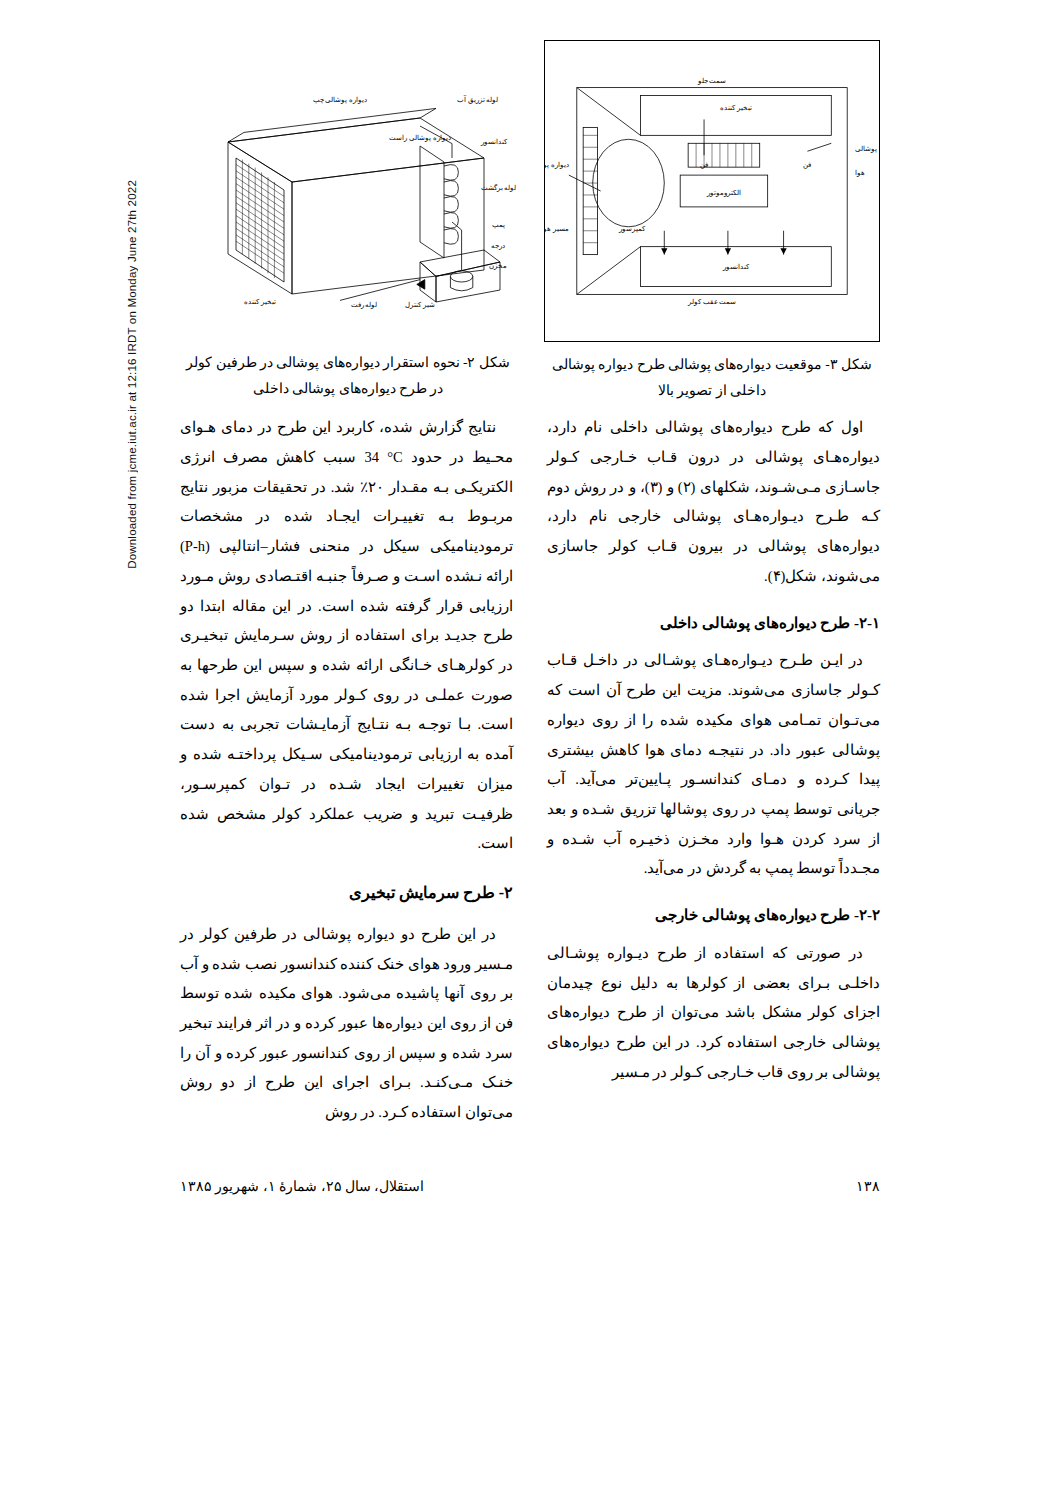Downloaded from jcme.iut.ac.ir at 12:16 IRDT on Monday June 27th 2022
دیواره پوشالی چپ لوله تزریق آب کندانسور دیواره پوشالی راست لوله برگشت پمپ درجه مخزن تبخیر کننده لوله رفت شیر کنترل
شکل ۲- نحوه استقرار دیواره‌های پوشالی در طرفین کولر در طرح دیواره‌های پوشالی داخلی
سمت جلو تبخیر کننده الکتروموتور کندانسور سمت عقب کولر دیواره پوشالی دیواره پوشالی هوا مسیر هوا کمپرسور فن فن
شکل ۳- موقعیت دیواره‌های پوشالی طرح دیواره پوشالی داخلی از تصویر بالا
نتایج گزارش شده، کاربرد این طرح در دمای هـوای محـیط در حدود 34 °C سبب کاهش مصرف انرژی الکتریکـی بـه مقـدار ۲۰٪ شد. در تحقیقات مزبور نتایج مربـوط بـه تغییـرات ایجـاد شده در مشخصات ترمودینامیکی سیکل در منحنی فشار–انتالپی (P-h) ارائه نـشده اسـت و صـرفاً جنبـه اقتـصادی روش مـورد ارزیابی قرار گرفته شده است. در این مقاله ابتدا دو طرح جدیـد برای استفاده از روش سـرمایش تبخیـری در کولرهـای خـانگی ارائه شده و سپس این طرحها به صورت عملـی در روی کـولر مورد آزمایش اجرا شده است. بـا توجـه بـه نتـایج آزمایـشات تجربی به دست آمده به ارزیابی ترمودینامیکی سـیکل پرداختـه شده و میزان تغییرات ایجاد شـده در تـوان کمپرسـور، ظرفیـت تبرید و ضریب عملکرد کولر مشخص شده است.
۲- طرح سرمایش تبخیری
در این طرح دو دیواره پوشالی در طرفین کولر در مـسیر ورود هوای خنک کننده کندانسور نصب شده و آب بر روی آنها پاشیده می‌شود. هوای مکیده شده توسط فن از روی این دیواره‌ها عبور کرده و در اثر فرایند تبخیر سرد شده و سپس از روی کندانسور عبور کرده و آن را خنـک مـی‌کنـد. بـرای اجرای این طرح از دو روش می‌توان استفاده کـرد. در روش
اول که طرح دیواره‌های پوشالی داخلی نام دارد، دیواره‌هـای پوشالی در درون قـاب خـارجی کـولر جاسـازی مـی‌شـوند، شکلهای (۲) و (۳)، و در روش دوم کـه طـرح دیـواره‌هـای پوشالی خارجی نام دارد، دیواره‌های پوشالی در بیرون قـاب کولر جاسازی می‌شوند، شکل(۴).
۲-۱- طرح دیواره‌های پوشالی داخلی
در ایـن طـرح دیـواره‌هـای پوشـالی در داخـل قـاب کـولر جاسازی می‌شوند. مزیت این طرح آن است که می‌تـوان تمـامی هوای مکیده شده را از روی دیواره پوشالی عبور داد. در نتیجـه دمای هوا کاهش بیشتری پیدا کـرده و دمـای کندانسـور پـایین‌تر می‌آید. آب جریانی توسط پمپ در روی پوشالها تزریق شـده و بعد از سرد کردن هـوا وارد مخـزن ذخیـره آب شـده و مجـدداً توسط پمپ به گردش در می‌آید.
۲-۲- طرح دیواره‌های پوشالی خارجی
در صورتی که استفاده از طرح دیـواره پوشـالی داخلـی بـرای بعضی از کولرها به دلیل نوع چیدمان اجزای کولر مشکل باشد می‌توان از طرح دیواره‌های پوشالی خارجی استفاده کرد. در این طرح دیواره‌های پوشالی بر روی قاب خـارجی کـولر در مـسیر
استقلال، سال ۲۵، شمارهٔ ۱، شهریور ۱۳۸۵
۱۳۸